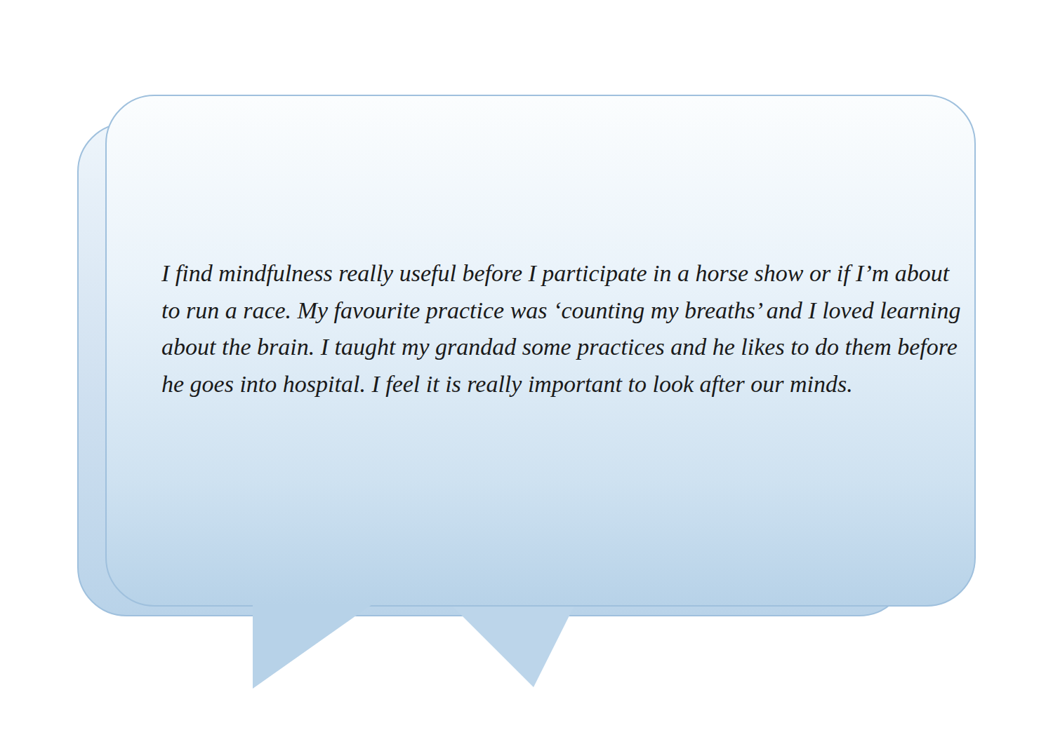I find mindfulness really useful before I participate in a horse show or if I’m about to run a race. My favourite practice was ‘counting my breaths’ and I loved learning about the brain. I taught my grandad some practices and he likes to do them before he goes into hospital. I feel it is really important to look after our minds.